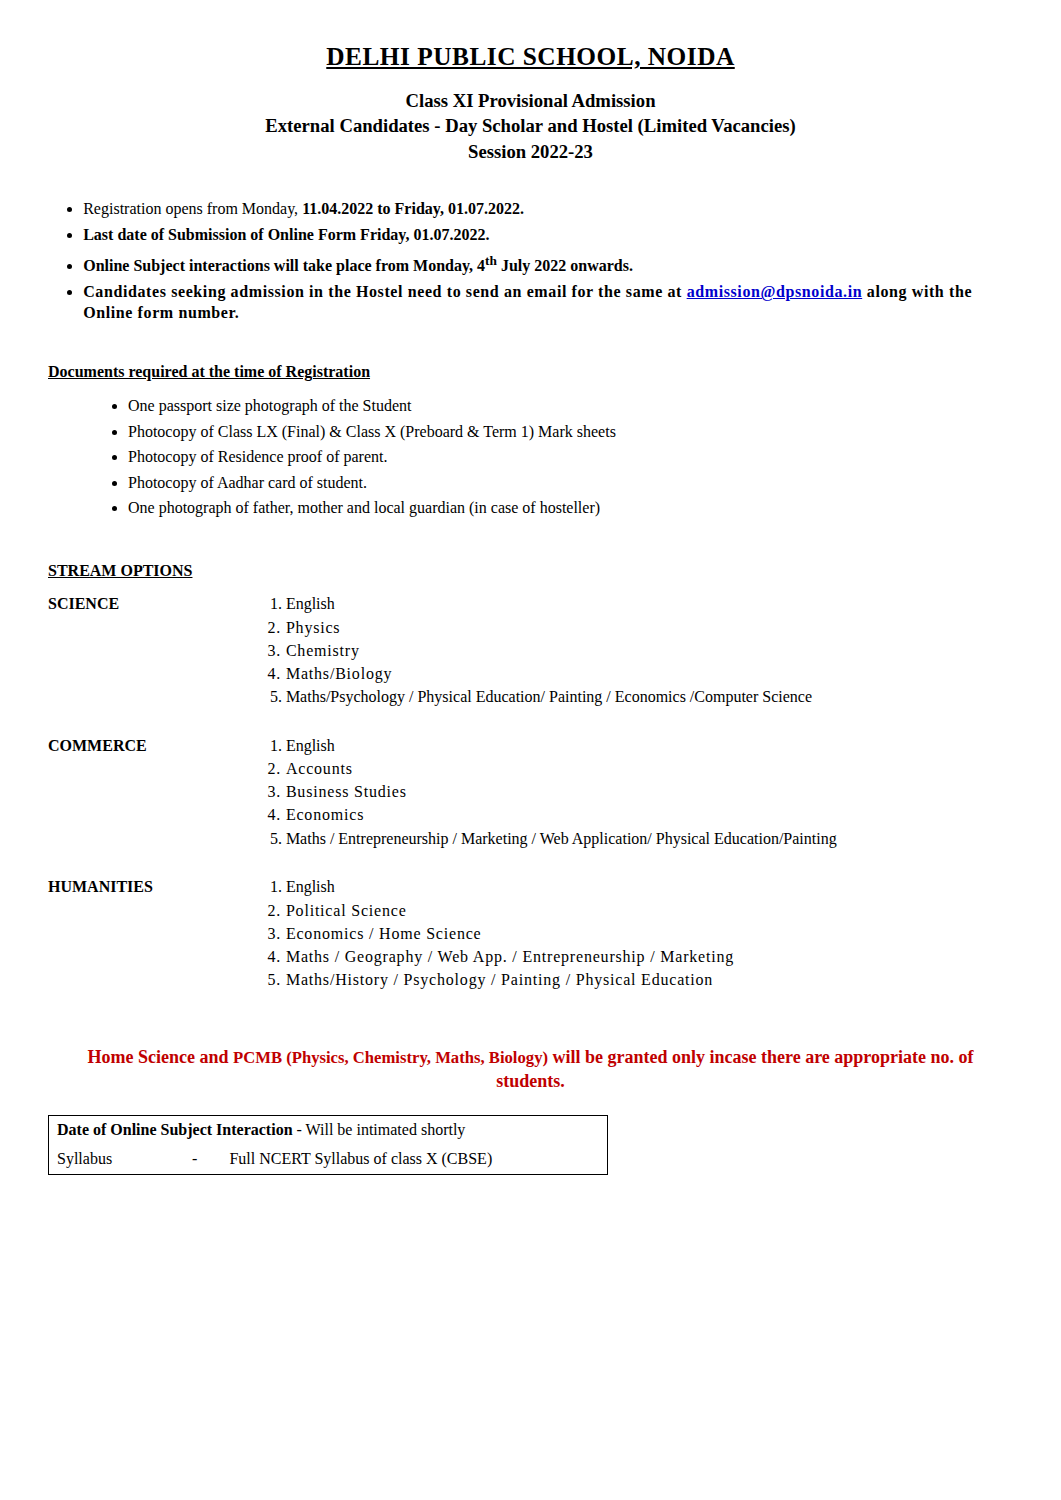DELHI PUBLIC SCHOOL, NOIDA
Class XI Provisional Admission
External Candidates - Day Scholar and Hostel (Limited Vacancies)
Session 2022-23
Registration opens from Monday, 11.04.2022 to Friday, 01.07.2022.
Last date of Submission of Online Form Friday, 01.07.2022.
Online Subject interactions will take place from Monday, 4th July 2022 onwards.
Candidates seeking admission in the Hostel need to send an email for the same at admission@dpsnoida.in along with the Online form number.
Documents required at the time of Registration
One passport size photograph of the Student
Photocopy of Class LX (Final) & Class X (Preboard & Term 1) Mark sheets
Photocopy of Residence proof of parent.
Photocopy of Aadhar card of student.
One photograph of father, mother and local guardian (in case of hosteller)
STREAM OPTIONS
| SCIENCE | English Physics Chemistry Maths/Biology Maths/Psychology / Physical Education/ Painting / Economics /Computer Science |
| COMMERCE | English Accounts Business Studies Economics Maths / Entrepreneurship / Marketing / Web Application/ Physical Education/Painting |
| HUMANITIES | English Political Science Economics / Home Science Maths / Geography / Web App. / Entrepreneurship / Marketing Maths/History / Psychology / Painting / Physical Education |
Home Science and PCMB (Physics, Chemistry, Maths, Biology) will be granted only incase there are appropriate no. of students.
| Date of Online Subject Interaction - Will be intimated shortly |
| Syllabus - Full NCERT Syllabus of class X (CBSE) |